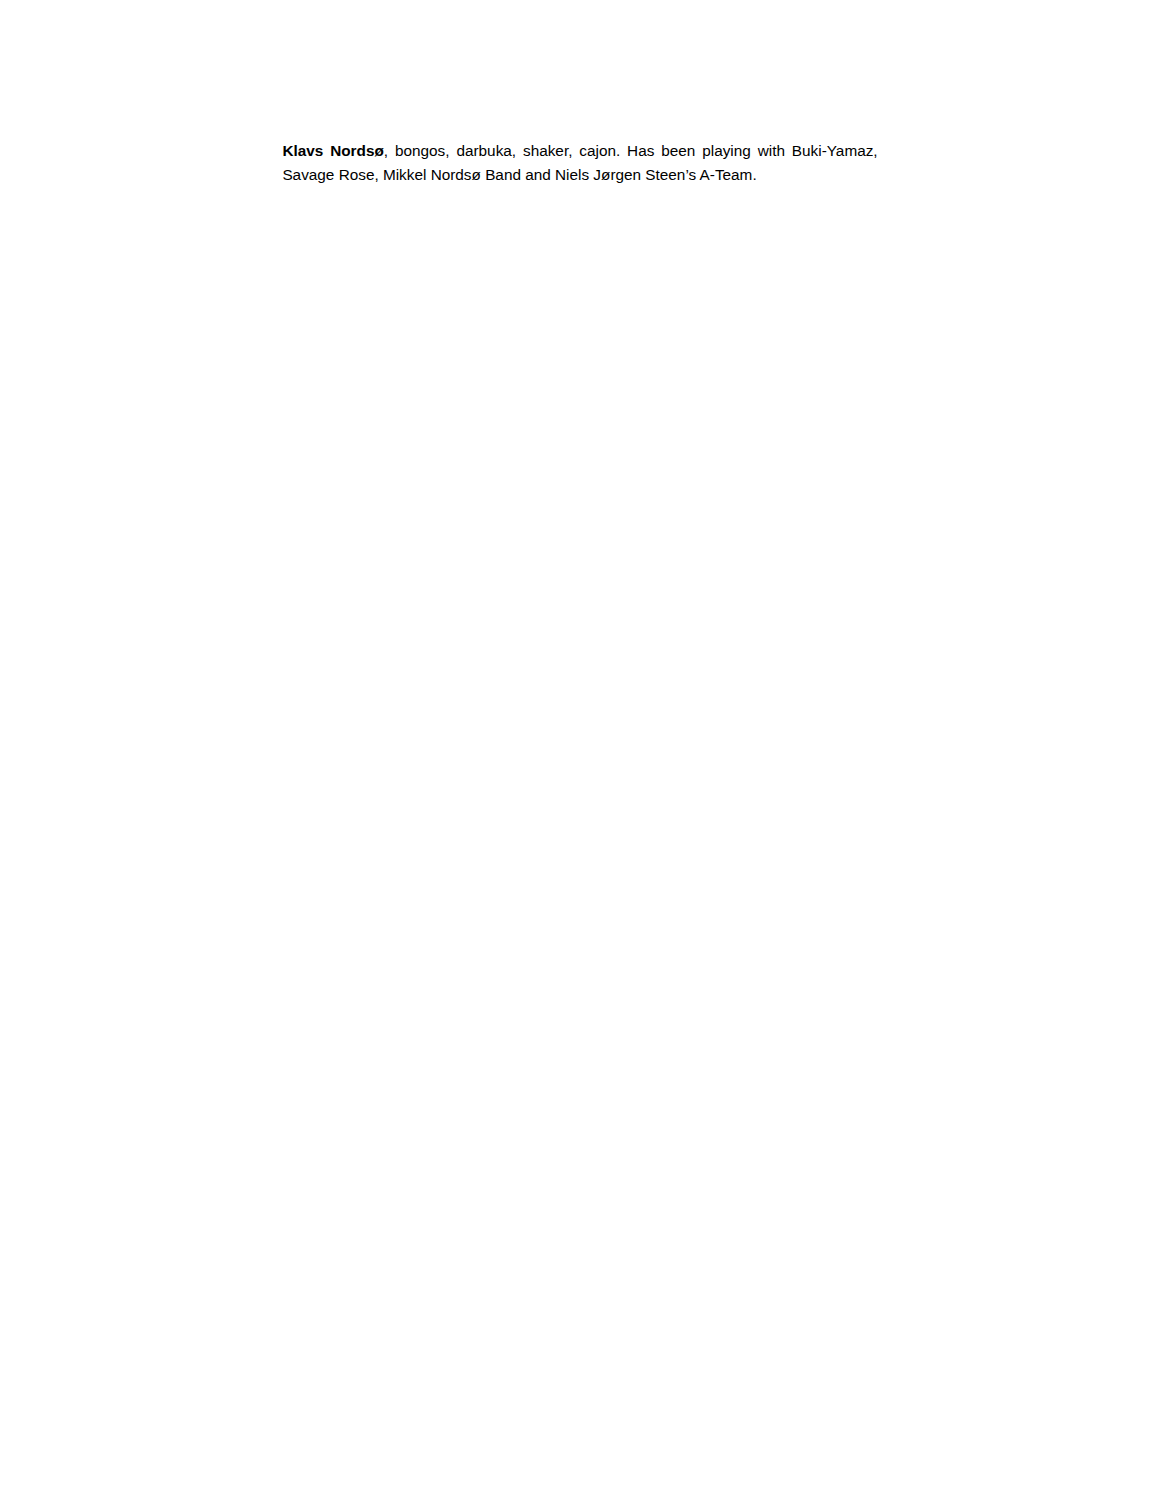Klavs Nordsø, bongos, darbuka, shaker, cajon. Has been playing with Buki-Yamaz, Savage Rose, Mikkel Nordsø Band and Niels Jørgen Steen’s A-Team.